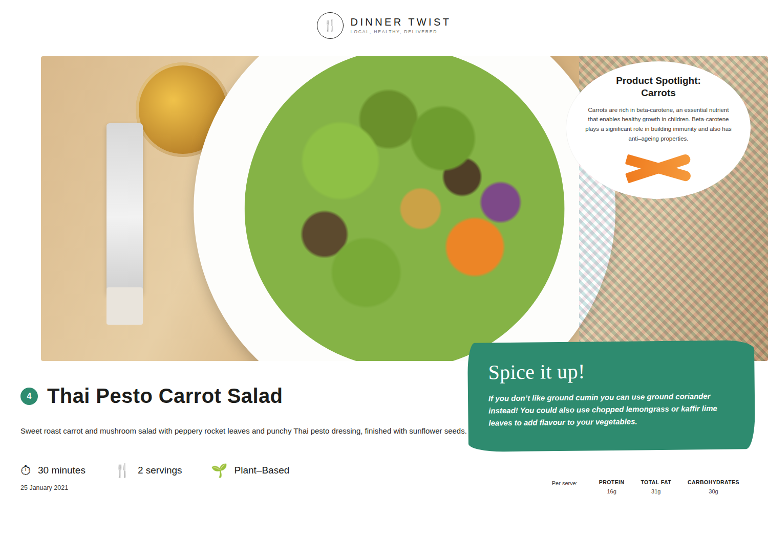🍴
DINNER TWIST
LOCAL, HEALTHY, DELIVERED
Product Spotlight:
Carrots
Carrots are rich in beta-carotene, an essential nutrient that enables healthy growth in children. Beta-carotene plays a significant role in building immunity and also has anti–ageing properties.
4
Thai Pesto Carrot Salad
Sweet roast carrot and mushroom salad with peppery rocket leaves and punchy Thai pesto dressing, finished with sunflower seeds.
⏱30 minutes
🍴2 servings
🌱Plant–Based
25 January 2021
Spice it up!
If you don’t like ground cumin you can use ground coriander instead! You could also use chopped lemongrass or kaffir lime leaves to add flavour to your vegetables.
Per serve:
| PROTEIN | TOTAL FAT | CARBOHYDRATES |
| --- | --- | --- |
| 16g | 31g | 30g |